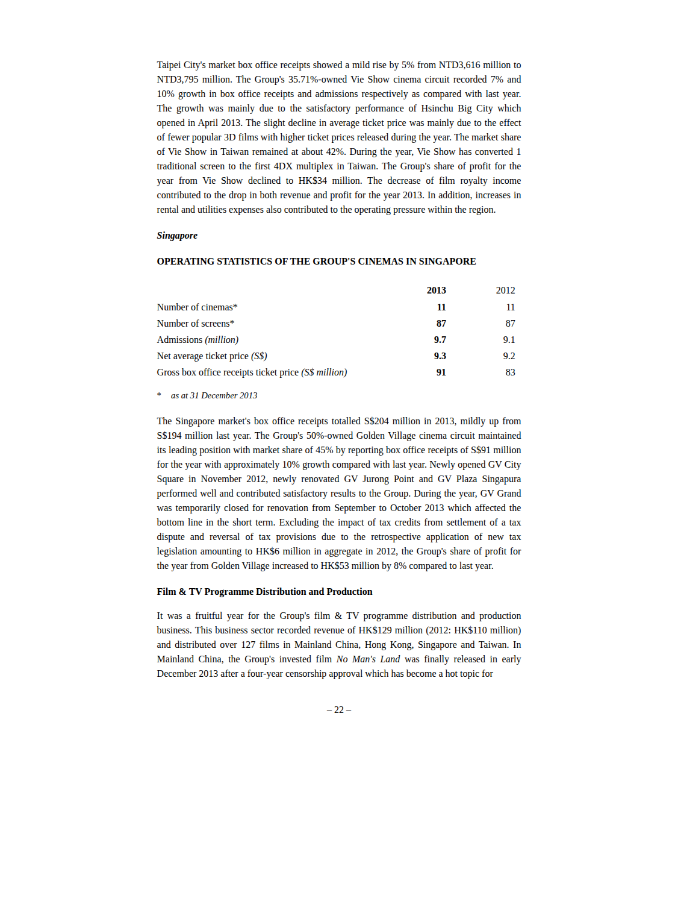Taipei City's market box office receipts showed a mild rise by 5% from NTD3,616 million to NTD3,795 million. The Group's 35.71%-owned Vie Show cinema circuit recorded 7% and 10% growth in box office receipts and admissions respectively as compared with last year. The growth was mainly due to the satisfactory performance of Hsinchu Big City which opened in April 2013. The slight decline in average ticket price was mainly due to the effect of fewer popular 3D films with higher ticket prices released during the year. The market share of Vie Show in Taiwan remained at about 42%. During the year, Vie Show has converted 1 traditional screen to the first 4DX multiplex in Taiwan. The Group's share of profit for the year from Vie Show declined to HK$34 million. The decrease of film royalty income contributed to the drop in both revenue and profit for the year 2013. In addition, increases in rental and utilities expenses also contributed to the operating pressure within the region.
Singapore
OPERATING STATISTICS OF THE GROUP'S CINEMAS IN SINGAPORE
| | 2013 | 2012 |
| --- | --- | --- |
| Number of cinemas* | 11 | 11 |
| Number of screens* | 87 | 87 |
| Admissions (million) | 9.7 | 9.1 |
| Net average ticket price (S$) | 9.3 | 9.2 |
| Gross box office receipts ticket price (S$ million) | 91 | 83 |
*as at 31 December 2013
The Singapore market's box office receipts totalled S$204 million in 2013, mildly up from S$194 million last year. The Group's 50%-owned Golden Village cinema circuit maintained its leading position with market share of 45% by reporting box office receipts of S$91 million for the year with approximately 10% growth compared with last year. Newly opened GV City Square in November 2012, newly renovated GV Jurong Point and GV Plaza Singapura performed well and contributed satisfactory results to the Group. During the year, GV Grand was temporarily closed for renovation from September to October 2013 which affected the bottom line in the short term. Excluding the impact of tax credits from settlement of a tax dispute and reversal of tax provisions due to the retrospective application of new tax legislation amounting to HK$6 million in aggregate in 2012, the Group's share of profit for the year from Golden Village increased to HK$53 million by 8% compared to last year.
Film & TV Programme Distribution and Production
It was a fruitful year for the Group's film & TV programme distribution and production business. This business sector recorded revenue of HK$129 million (2012: HK$110 million) and distributed over 127 films in Mainland China, Hong Kong, Singapore and Taiwan. In Mainland China, the Group's invested film No Man's Land was finally released in early December 2013 after a four-year censorship approval which has become a hot topic for
– 22 –